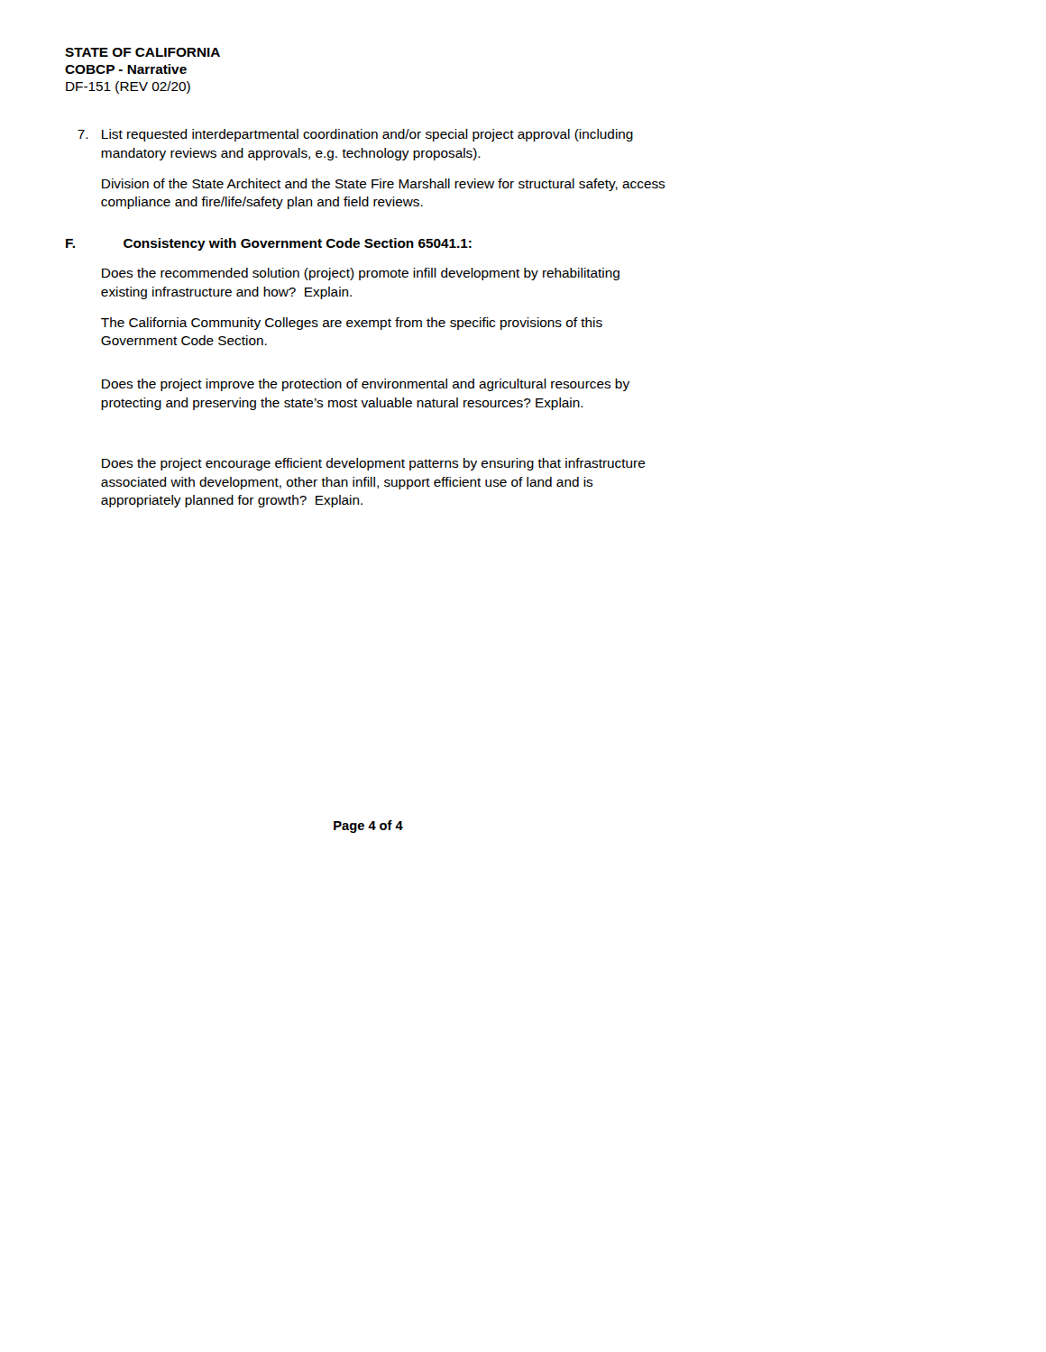STATE OF CALIFORNIA
COBCP - Narrative
DF-151 (REV 02/20)
7. List requested interdepartmental coordination and/or special project approval (including mandatory reviews and approvals, e.g. technology proposals).
Division of the State Architect and the State Fire Marshall review for structural safety, access compliance and fire/life/safety plan and field reviews.
F. Consistency with Government Code Section 65041.1:
Does the recommended solution (project) promote infill development by rehabilitating existing infrastructure and how? Explain.
The California Community Colleges are exempt from the specific provisions of this Government Code Section.
Does the project improve the protection of environmental and agricultural resources by protecting and preserving the state’s most valuable natural resources? Explain.
Does the project encourage efficient development patterns by ensuring that infrastructure associated with development, other than infill, support efficient use of land and is appropriately planned for growth? Explain.
Page 4 of 4